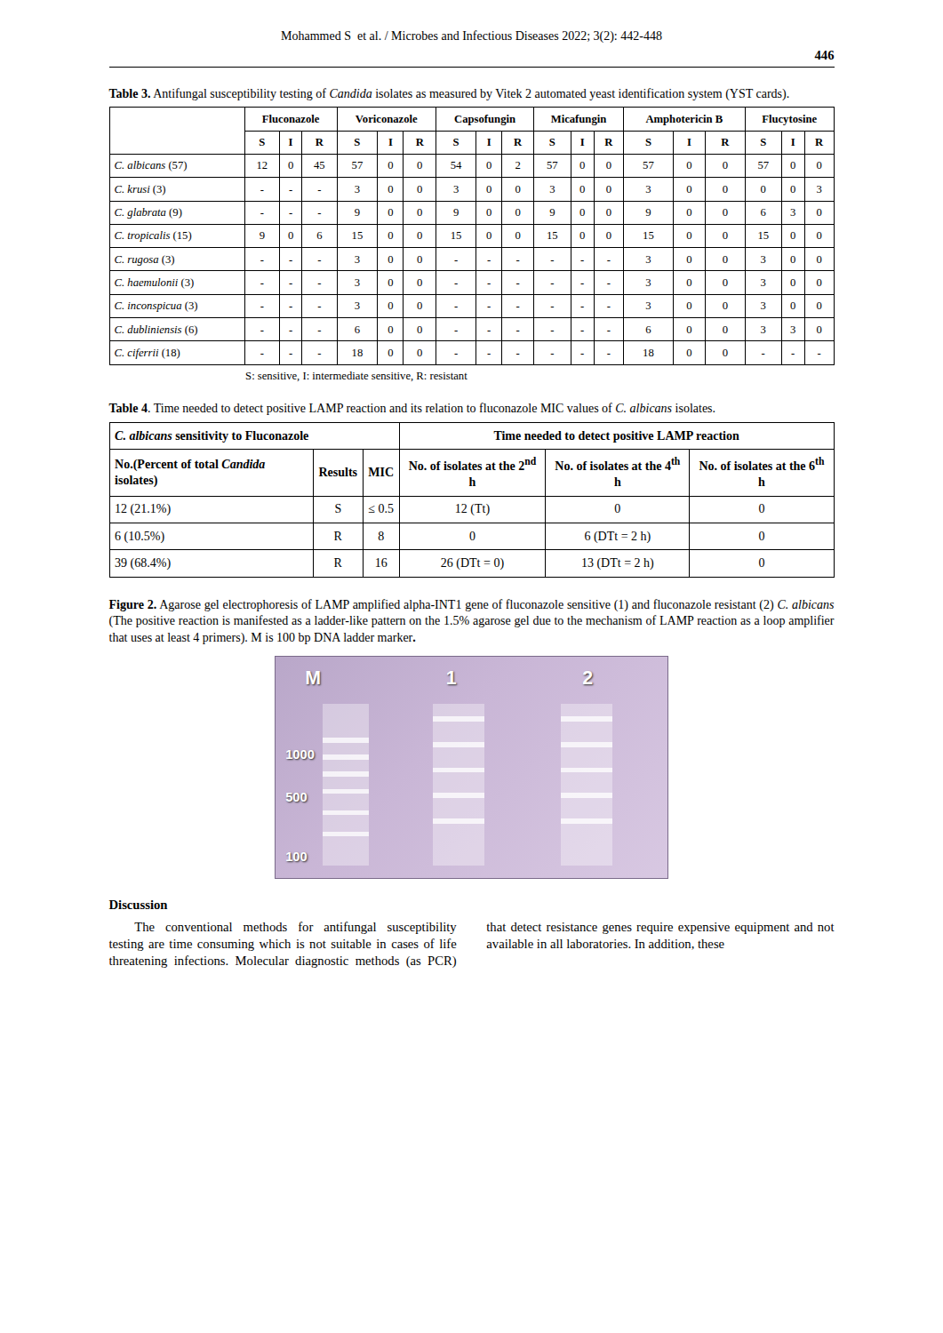Mohammed S et al. / Microbes and Infectious Diseases 2022; 3(2): 442-448
446
Table 3. Antifungal susceptibility testing of Candida isolates as measured by Vitek 2 automated yeast identification system (YST cards).
| | Fluconazole | Voriconazole | Capsofungin | Micafungin | Amphotericin B | Flucytosine |
| --- | --- | --- | --- | --- | --- | --- |
| S | I | R | S | I | R | S | I | R | S | I | R | S | I | R | S | I | R |
| C. albicans (57) | 12 | 0 | 45 | 57 | 0 | 0 | 54 | 0 | 2 | 57 | 0 | 0 | 57 | 0 | 0 | 57 | 0 | 0 |
| C. krusi (3) | - | - | - | 3 | 0 | 0 | 3 | 0 | 0 | 3 | 0 | 0 | 3 | 0 | 0 | 0 | 0 | 3 |
| C. glabrata (9) | - | - | - | 9 | 0 | 0 | 9 | 0 | 0 | 9 | 0 | 0 | 9 | 0 | 0 | 6 | 3 | 0 |
| C. tropicalis (15) | 9 | 0 | 6 | 15 | 0 | 0 | 15 | 0 | 0 | 15 | 0 | 0 | 15 | 0 | 0 | 15 | 0 | 0 |
| C. rugosa (3) | - | - | - | 3 | 0 | 0 | - | - | - | - | - | - | 3 | 0 | 0 | 3 | 0 | 0 |
| C. haemulonii (3) | - | - | - | 3 | 0 | 0 | - | - | - | - | - | - | 3 | 0 | 0 | 3 | 0 | 0 |
| C. inconspicua (3) | - | - | - | 3 | 0 | 0 | - | - | - | - | - | - | 3 | 0 | 0 | 3 | 0 | 0 |
| C. dubliniensis (6) | - | - | - | 6 | 0 | 0 | - | - | - | - | - | - | 6 | 0 | 0 | 3 | 3 | 0 |
| C. ciferrii (18) | - | - | - | 18 | 0 | 0 | - | - | - | - | - | - | 18 | 0 | 0 | - | - | - |
S: sensitive, I: intermediate sensitive, R: resistant
Table 4. Time needed to detect positive LAMP reaction and its relation to fluconazole MIC values of C. albicans isolates.
| C. albicans sensitivity to Fluconazole | Time needed to detect positive LAMP reaction |
| --- | --- |
| No.(Percent of total Candida isolates) | Results | MIC | No. of isolates at the 2 nd h | No. of isolates at the 4 th h | No. of isolates at the 6 th h |
| 12 (21.1%) | S | ≤ 0.5 | 12 (Tt) | 0 | 0 |
| 6 (10.5%) | R | 8 | 0 | 6 (DTt = 2 h) | 0 |
| 39 (68.4%) | R | 16 | 26 (DTt = 0) | 13 (DTt = 2 h) | 0 |
Figure 2. Agarose gel electrophoresis of LAMP amplified alpha-INT1 gene of fluconazole sensitive (1) and fluconazole resistant (2) C. albicans (The positive reaction is manifested as a ladder-like pattern on the 1.5% agarose gel due to the mechanism of LAMP reaction as a loop amplifier that uses at least 4 primers). M is 100 bp DNA ladder marker.
M
1
2
1000
500
100
Discussion
The conventional methods for antifungal susceptibility testing are time consuming which is not suitable in cases of life threatening infections. Molecular diagnostic methods (as PCR) that detect resistance genes require expensive equipment and not available in all laboratories. In addition, these